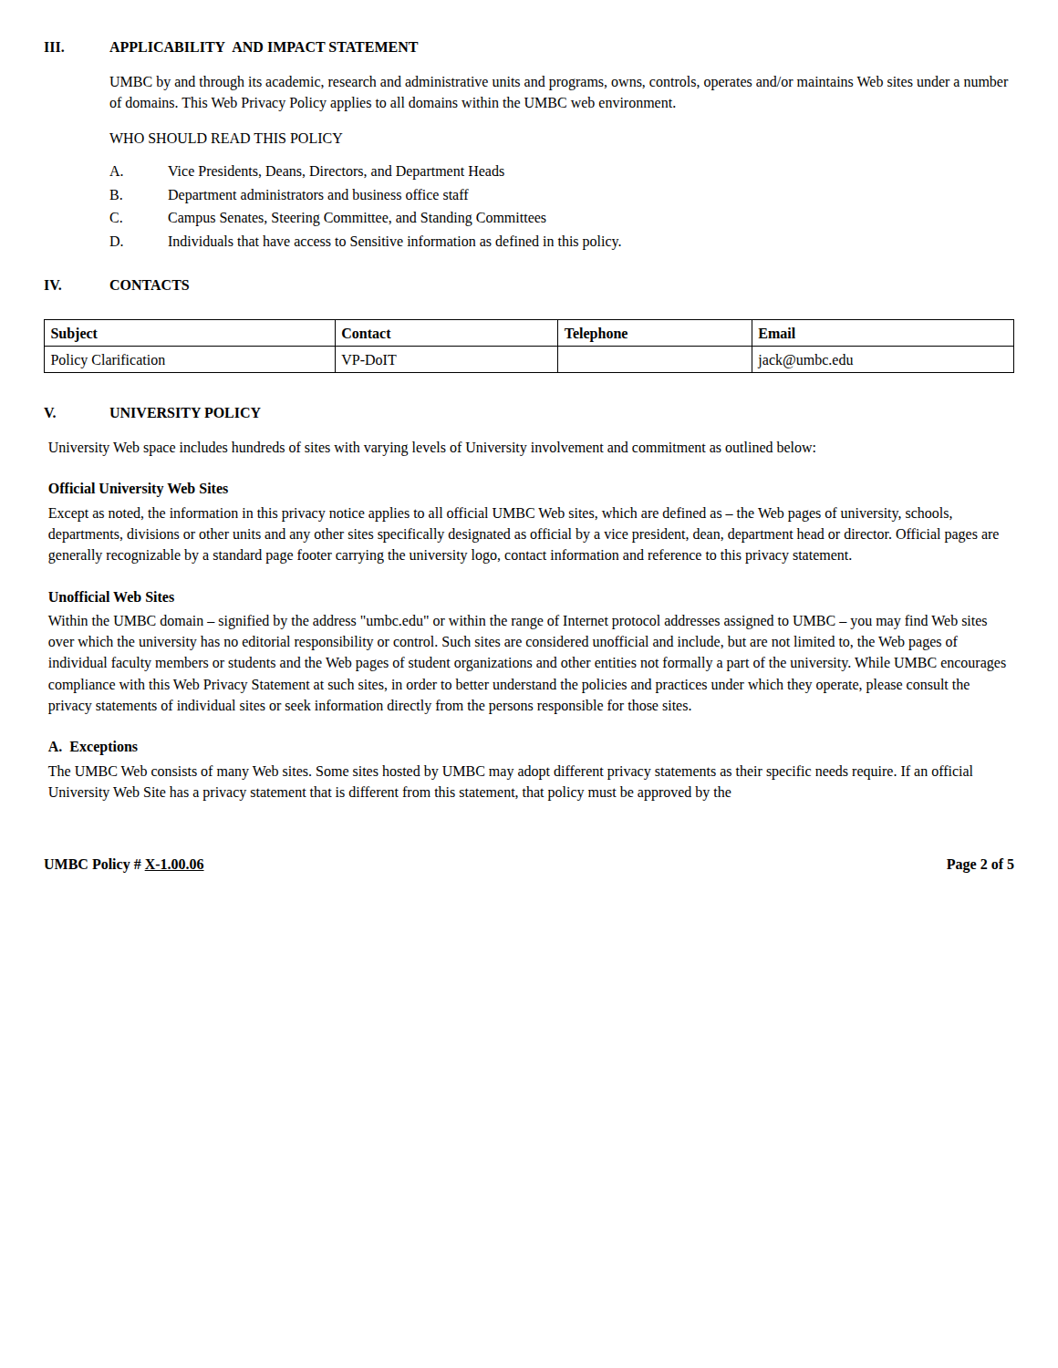III. APPLICABILITY AND IMPACT STATEMENT
UMBC by and through its academic, research and administrative units and programs, owns, controls, operates and/or maintains Web sites under a number of domains. This Web Privacy Policy applies to all domains within the UMBC web environment.
WHO SHOULD READ THIS POLICY
A. Vice Presidents, Deans, Directors, and Department Heads
B. Department administrators and business office staff
C. Campus Senates, Steering Committee, and Standing Committees
D. Individuals that have access to Sensitive information as defined in this policy.
IV. CONTACTS
| Subject | Contact | Telephone | Email |
| --- | --- | --- | --- |
| Policy Clarification | VP-DoIT | | jack@umbc.edu |
V. UNIVERSITY POLICY
University Web space includes hundreds of sites with varying levels of University involvement and commitment as outlined below:
Official University Web Sites
Except as noted, the information in this privacy notice applies to all official UMBC Web sites, which are defined as – the Web pages of university, schools, departments, divisions or other units and any other sites specifically designated as official by a vice president, dean, department head or director. Official pages are generally recognizable by a standard page footer carrying the university logo, contact information and reference to this privacy statement.
Unofficial Web Sites
Within the UMBC domain – signified by the address "umbc.edu" or within the range of Internet protocol addresses assigned to UMBC – you may find Web sites over which the university has no editorial responsibility or control. Such sites are considered unofficial and include, but are not limited to, the Web pages of individual faculty members or students and the Web pages of student organizations and other entities not formally a part of the university. While UMBC encourages compliance with this Web Privacy Statement at such sites, in order to better understand the policies and practices under which they operate, please consult the privacy statements of individual sites or seek information directly from the persons responsible for those sites.
A. Exceptions
The UMBC Web consists of many Web sites. Some sites hosted by UMBC may adopt different privacy statements as their specific needs require. If an official University Web Site has a privacy statement that is different from this statement, that policy must be approved by the
UMBC Policy # X-1.00.06 Page 2 of 5